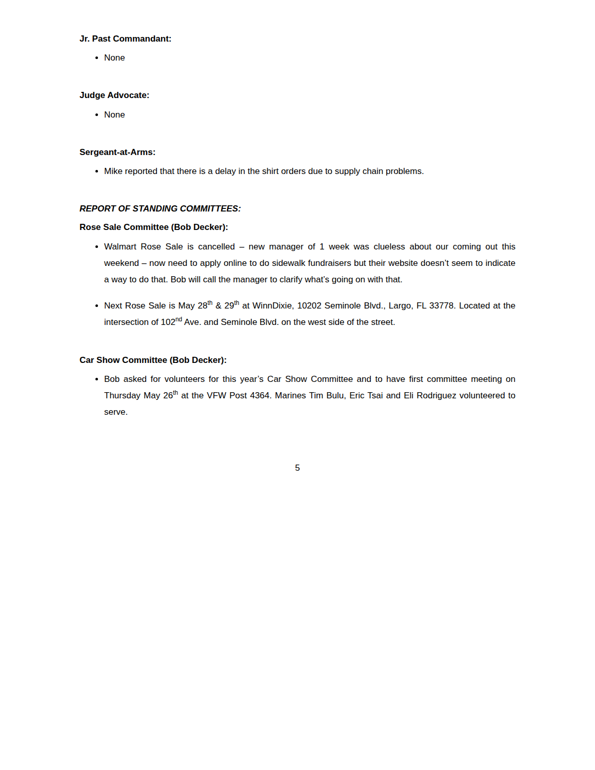Jr. Past Commandant:
None
Judge Advocate:
None
Sergeant-at-Arms:
Mike reported that there is a delay in the shirt orders due to supply chain problems.
REPORT OF STANDING COMMITTEES:
Rose Sale Committee (Bob Decker):
Walmart Rose Sale is cancelled – new manager of 1 week was clueless about our coming out this weekend – now need to apply online to do sidewalk fundraisers but their website doesn’t seem to indicate a way to do that. Bob will call the manager to clarify what’s going on with that.
Next Rose Sale is May 28th & 29th at WinnDixie, 10202 Seminole Blvd., Largo, FL 33778. Located at the intersection of 102nd Ave. and Seminole Blvd. on the west side of the street.
Car Show Committee (Bob Decker):
Bob asked for volunteers for this year’s Car Show Committee and to have first committee meeting on Thursday May 26th at the VFW Post 4364. Marines Tim Bulu, Eric Tsai and Eli Rodriguez volunteered to serve.
5